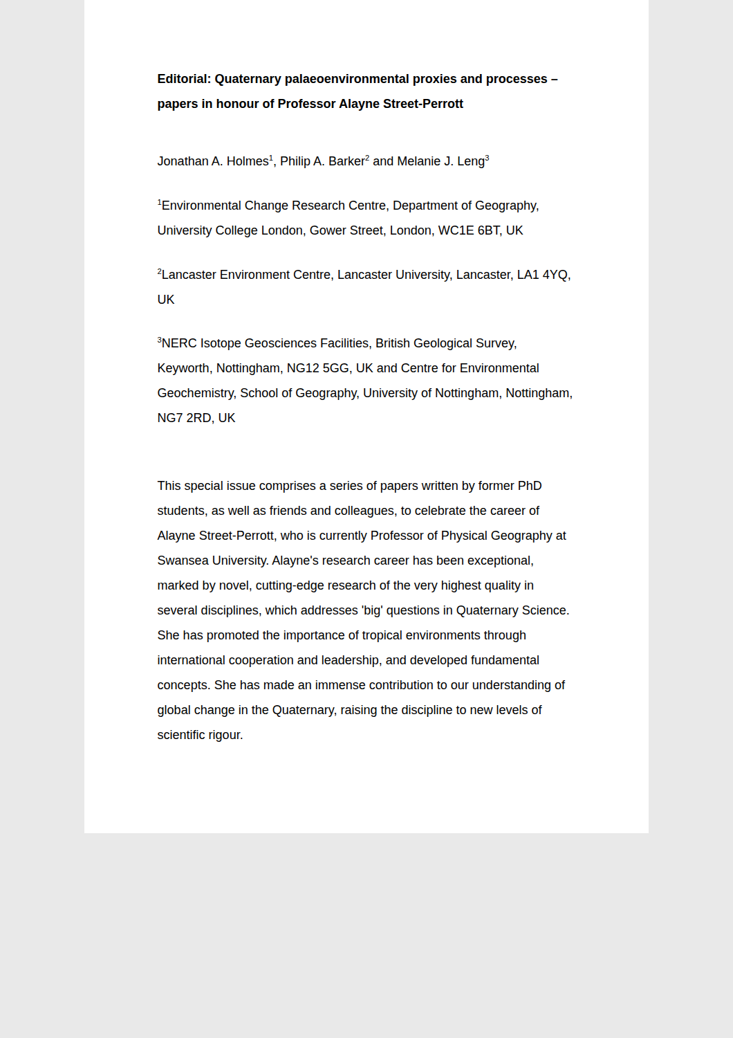Editorial: Quaternary palaeoenvironmental proxies and processes – papers in honour of Professor Alayne Street-Perrott
Jonathan A. Holmes1, Philip A. Barker2 and Melanie J. Leng3
1Environmental Change Research Centre, Department of Geography, University College London, Gower Street, London, WC1E 6BT, UK
2Lancaster Environment Centre, Lancaster University, Lancaster, LA1 4YQ, UK
3NERC Isotope Geosciences Facilities, British Geological Survey, Keyworth, Nottingham, NG12 5GG, UK and Centre for Environmental Geochemistry, School of Geography, University of Nottingham, Nottingham, NG7 2RD, UK
This special issue comprises a series of papers written by former PhD students, as well as friends and colleagues, to celebrate the career of Alayne Street-Perrott, who is currently Professor of Physical Geography at Swansea University. Alayne's research career has been exceptional, marked by novel, cutting-edge research of the very highest quality in several disciplines, which addresses 'big' questions in Quaternary Science. She has promoted the importance of tropical environments through international cooperation and leadership, and developed fundamental concepts. She has made an immense contribution to our understanding of global change in the Quaternary, raising the discipline to new levels of scientific rigour.